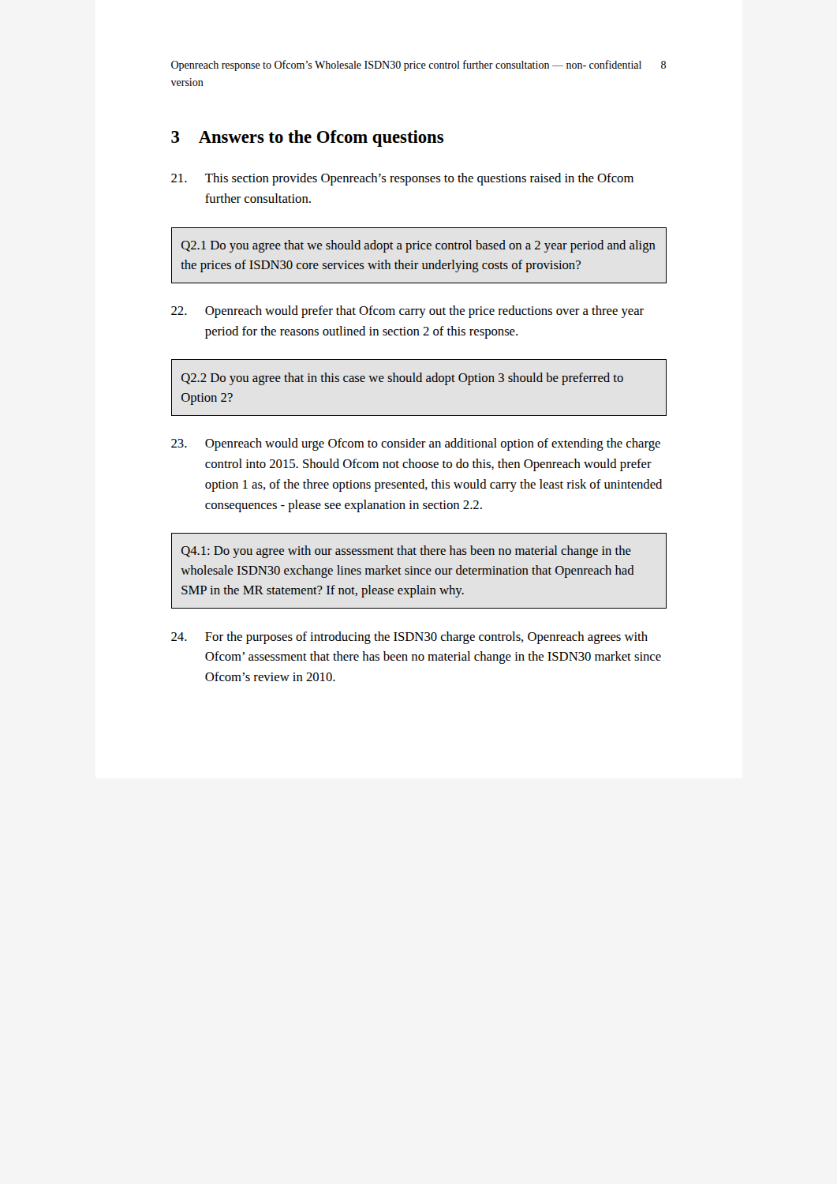Openreach response to Ofcom’s Wholesale ISDN30 price control further consultation — non- confidential version 8
3 Answers to the Ofcom questions
21. This section provides Openreach’s responses to the questions raised in the Ofcom further consultation.
Q2.1 Do you agree that we should adopt a price control based on a 2 year period and align the prices of ISDN30 core services with their underlying costs of provision?
22. Openreach would prefer that Ofcom carry out the price reductions over a three year period for the reasons outlined in section 2 of this response.
Q2.2 Do you agree that in this case we should adopt Option 3 should be preferred to Option 2?
23. Openreach would urge Ofcom to consider an additional option of extending the charge control into 2015. Should Ofcom not choose to do this, then Openreach would prefer option 1 as, of the three options presented, this would carry the least risk of unintended consequences - please see explanation in section 2.2.
Q4.1: Do you agree with our assessment that there has been no material change in the wholesale ISDN30 exchange lines market since our determination that Openreach had SMP in the MR statement? If not, please explain why.
24. For the purposes of introducing the ISDN30 charge controls, Openreach agrees with Ofcom’ assessment that there has been no material change in the ISDN30 market since Ofcom’s review in 2010.